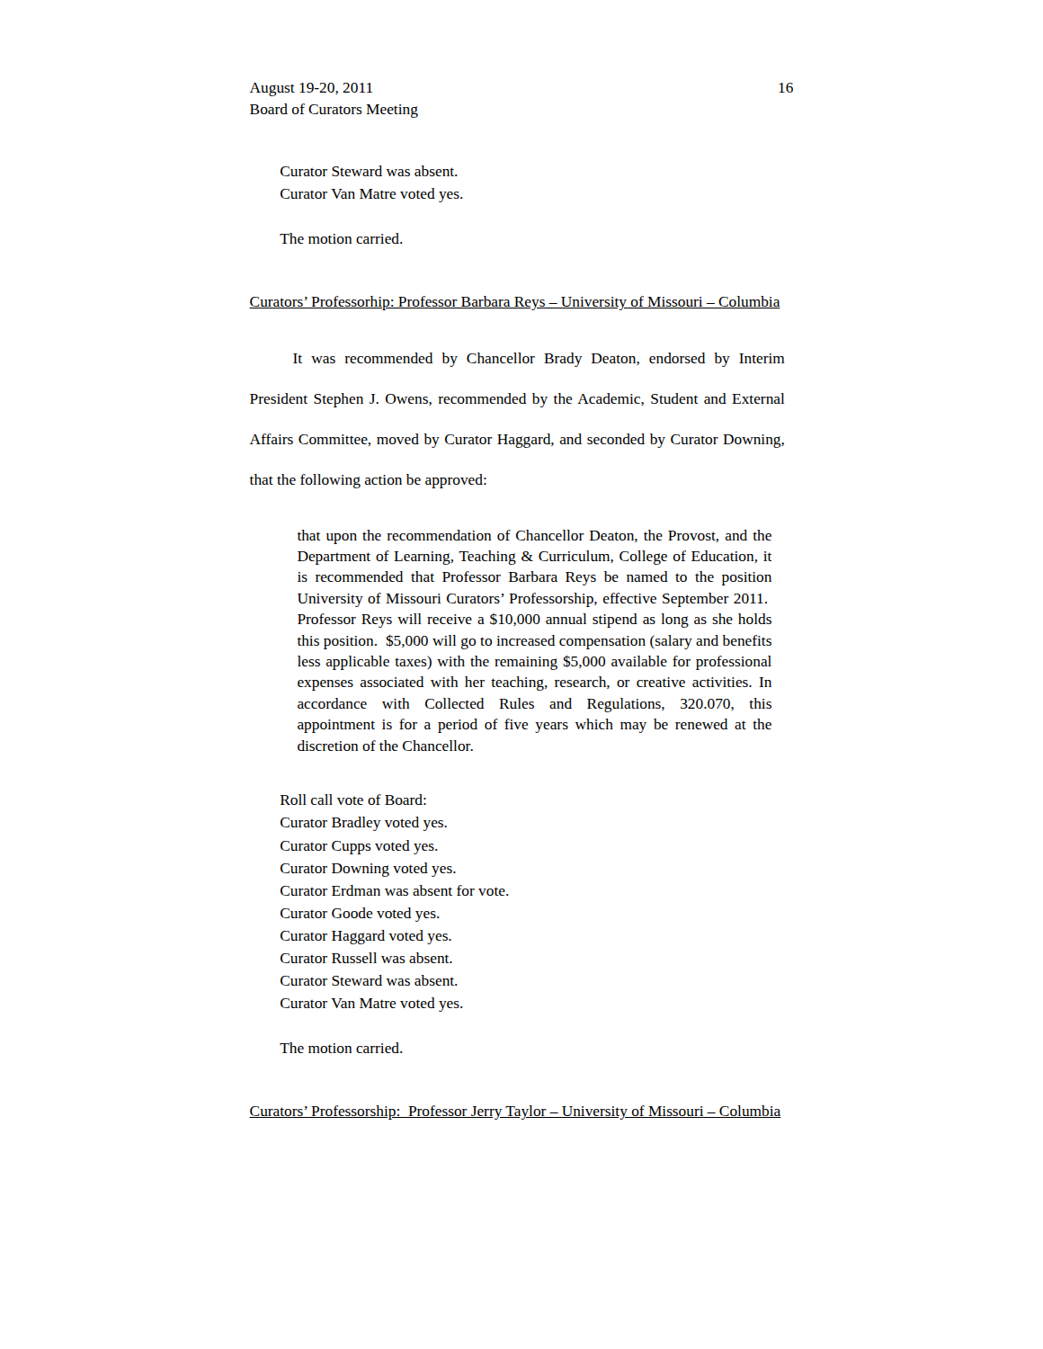August 19-20, 2011
Board of Curators Meeting
16
Curator Steward was absent.
Curator Van Matre voted yes.
The motion carried.
Curators’ Professorhip: Professor Barbara Reys – University of Missouri – Columbia
It was recommended by Chancellor Brady Deaton, endorsed by Interim President Stephen J. Owens, recommended by the Academic, Student and External Affairs Committee, moved by Curator Haggard, and seconded by Curator Downing, that the following action be approved:
that upon the recommendation of Chancellor Deaton, the Provost, and the Department of Learning, Teaching & Curriculum, College of Education, it is recommended that Professor Barbara Reys be named to the position University of Missouri Curators’ Professorship, effective September 2011. Professor Reys will receive a $10,000 annual stipend as long as she holds this position. $5,000 will go to increased compensation (salary and benefits less applicable taxes) with the remaining $5,000 available for professional expenses associated with her teaching, research, or creative activities. In accordance with Collected Rules and Regulations, 320.070, this appointment is for a period of five years which may be renewed at the discretion of the Chancellor.
Roll call vote of Board:
Curator Bradley voted yes.
Curator Cupps voted yes.
Curator Downing voted yes.
Curator Erdman was absent for vote.
Curator Goode voted yes.
Curator Haggard voted yes.
Curator Russell was absent.
Curator Steward was absent.
Curator Van Matre voted yes.
The motion carried.
Curators’ Professorship: Professor Jerry Taylor – University of Missouri – Columbia